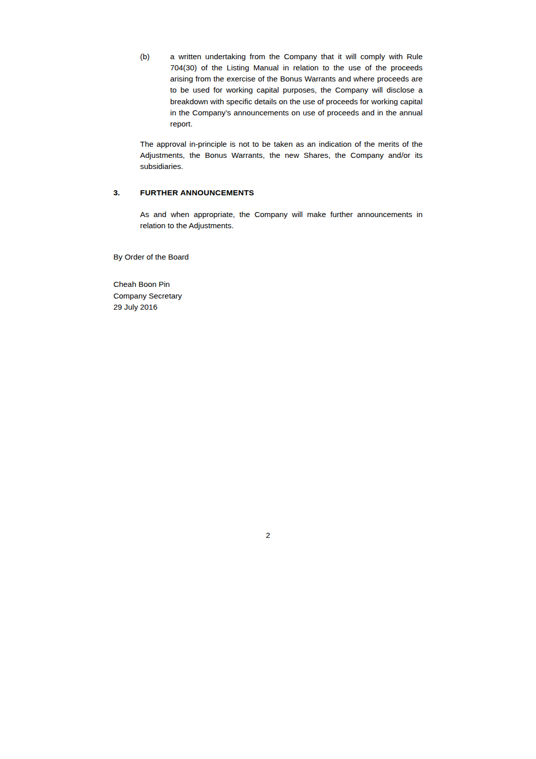(b)
a written undertaking from the Company that it will comply with Rule 704(30) of the Listing Manual in relation to the use of the proceeds arising from the exercise of the Bonus Warrants and where proceeds are to be used for working capital purposes, the Company will disclose a breakdown with specific details on the use of proceeds for working capital in the Company’s announcements on use of proceeds and in the annual report.
The approval in-principle is not to be taken as an indication of the merits of the Adjustments, the Bonus Warrants, the new Shares, the Company and/or its subsidiaries.
3.
FURTHER ANNOUNCEMENTS
As and when appropriate, the Company will make further announcements in relation to the Adjustments.
By Order of the Board
Cheah Boon Pin
Company Secretary
29 July 2016
2